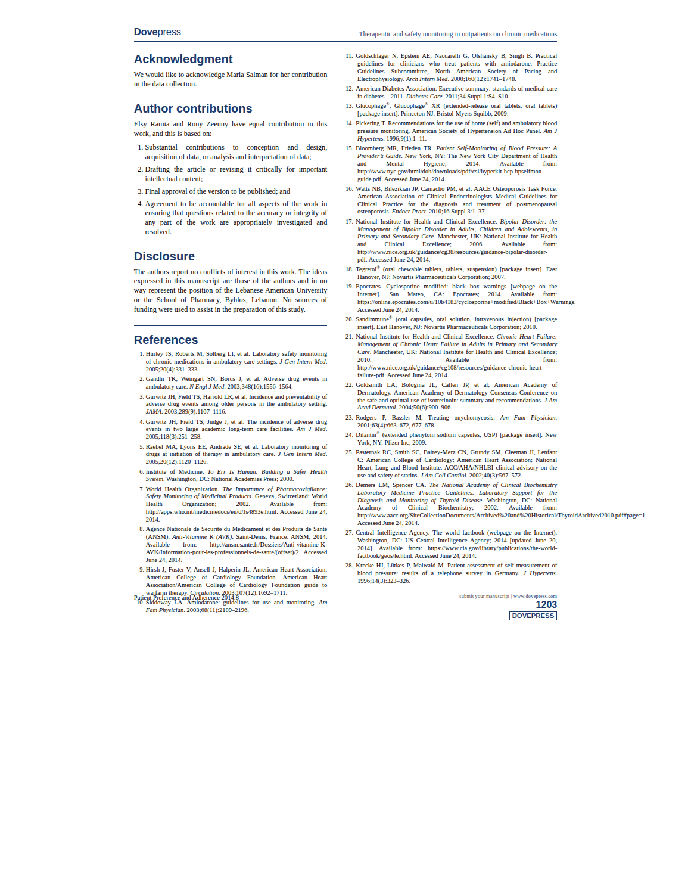Dovepress
Therapeutic and safety monitoring in outpatients on chronic medications
Acknowledgment
We would like to acknowledge Maria Salman for her contribution in the data collection.
Author contributions
Elsy Ramia and Rony Zeenny have equal contribution in this work, and this is based on:
Substantial contributions to conception and design, acquisition of data, or analysis and interpretation of data;
Drafting the article or revising it critically for important intellectual content;
Final approval of the version to be published; and
Agreement to be accountable for all aspects of the work in ensuring that questions related to the accuracy or integrity of any part of the work are appropriately investigated and resolved.
Disclosure
The authors report no conflicts of interest in this work. The ideas expressed in this manuscript are those of the authors and in no way represent the position of the Lebanese American University or the School of Pharmacy, Byblos, Lebanon. No sources of funding were used to assist in the preparation of this study.
References
Hurley JS, Roberts M, Solberg LI, et al. Laboratory safety monitoring of chronic medications in ambulatory care settings. J Gen Intern Med. 2005;20(4):331–333.
Gandhi TK, Weingart SN, Borus J, et al. Adverse drug events in ambulatory care. N Engl J Med. 2003;348(16):1556–1564.
Gurwitz JH, Field TS, Harrold LR, et al. Incidence and preventability of adverse drug events among older persons in the ambulatory setting. JAMA. 2003;289(9):1107–1116.
Gurwitz JH, Field TS, Judge J, et al. The incidence of adverse drug events in two large academic long-term care facilities. Am J Med. 2005;118(3):251–258.
Raebel MA, Lyons EE, Andrade SE, et al. Laboratory monitoring of drugs at initiation of therapy in ambulatory care. J Gen Intern Med. 2005;20(12):1120–1126.
Institute of Medicine. To Err Is Human: Building a Safer Health System. Washington, DC: National Academies Press; 2000.
World Health Organization. The Importance of Pharmacovigilance: Safety Monitoring of Medicinal Products. Geneva, Switzerland: World Health Organization; 2002. Available from: http://apps.who.int/medicinedocs/en/d/Js4893e.html. Accessed June 24, 2014.
Agence Nationale de Sécurité du Médicament et des Produits de Santé (ANSM). Anti-Vitamine K (AVK). Saint-Denis, France: ANSM; 2014. Available from: http://ansm.sante.fr/Dossiers/Anti-vitamine-K-AVK/Information-pour-les-professionnels-de-sante/(offset)/2. Accessed June 24, 2014.
Hirsh J, Fuster V, Ansell J, Halperin JL; American Heart Association; American College of Cardiology Foundation. American Heart Association/American College of Cardiology Foundation guide to warfarin therapy. Circulation. 2003;107(12):1692–1711.
Siddoway LA. Amiodarone: guidelines for use and monitoring. Am Fam Physician. 2003;68(11):2189–2196.
11. Goldschlager N, Epstein AE, Naccarelli G, Olshansky B, Singh B. Practical guidelines for clinicians who treat patients with amiodarone. Practice Guidelines Subcommittee, North American Society of Pacing and Electrophysiology. Arch Intern Med. 2000;160(12):1741–1748.
12. American Diabetes Association. Executive summary: standards of medical care in diabetes – 2011. Diabetes Care. 2011;34 Suppl 1:S4–S10.
13. Glucophage®, Glucophage® XR (extended-release oral tablets, oral tablets) [package insert]. Princeton NJ: Bristol-Myers Squibb; 2009.
14. Pickering T. Recommendations for the use of home (self) and ambulatory blood pressure monitoring. American Society of Hypertension Ad Hoc Panel. Am J Hypertens. 1996;9(1):1–11.
15. Bloomberg MR, Frieden TR. Patient Self-Monitoring of Blood Pressure: A Provider’s Guide. New York, NY: The New York City Department of Health and Mental Hygiene; 2014. Available from: http://www.nyc.gov/html/doh/downloads/pdf/csi/hyperkit-hcp-bpselfmon-guide.pdf. Accessed June 24, 2014.
16. Watts NB, Bilezikian JP, Camacho PM, et al; AACE Osteoporosis Task Force. American Association of Clinical Endocrinologists Medical Guidelines for Clinical Practice for the diagnosis and treatment of postmenopausal osteoporosis. Endocr Pract. 2010;16 Suppl 3:1–37.
17. National Institute for Health and Clinical Excellence. Bipolar Disorder: the Management of Bipolar Disorder in Adults, Children and Adolescents, in Primary and Secondary Care. Manchester, UK: National Institute for Health and Clinical Excellence; 2006. Available from: http://www.nice.org.uk/guidance/cg38/resources/guidance-bipolar-disorder-pdf. Accessed June 24, 2014.
18. Tegretol® (oral chewable tablets, tablets, suspension) [package insert]. East Hanover, NJ: Novartis Pharmaceuticals Corporation; 2007.
19. Epocrates. Cyclosporine modified: black box warnings [webpage on the Internet]. San Mateo, CA: Epocrates; 2014. Available from: https://online.epocrates.com/u/10b4183/cyclosporine+modified/Black+Box+Warnings. Accessed June 24, 2014.
20. Sandimmune® (oral capsules, oral solution, intravenous injection) [package insert]. East Hanover, NJ: Novartis Pharmaceuticals Corporation; 2010.
21. National Institute for Health and Clinical Excellence. Chronic Heart Failure: Management of Chronic Heart Failure in Adults in Primary and Secondary Care. Manchester, UK: National Institute for Health and Clinical Excellence; 2010. Available from: http://www.nice.org.uk/guidance/cg108/resources/guidance-chronic-heart-failure-pdf. Accessed June 24, 2014.
22. Goldsmith LA, Bolognia JL, Callen JP, et al; American Academy of Dermatology. American Academy of Dermatology Consensus Conference on the safe and optimal use of isotretinoin: summary and recommendations. J Am Acad Dermatol. 2004;50(6):900–906.
23. Rodgers P, Bassler M. Treating onychomycosis. Am Fam Physician. 2001;63(4):663–672, 677–678.
24. Dilantin® (extended phenytoin sodium capsules, USP) [package insert]. New York, NY: Pfizer Inc; 2009.
25. Pasternak RC, Smith SC, Bairey-Merz CN, Grundy SM, Cleeman JI, Lenfant C; American College of Cardiology; American Heart Association; National Heart, Lung and Blood Institute. ACC/AHA/NHLBI clinical advisory on the use and safety of statins. J Am Coll Cardiol. 2002;40(3):567–572.
26. Demers LM, Spencer CA. The National Academy of Clinical Biochemistry Laboratory Medicine Practice Guidelines. Laboratory Support for the Diagnosis and Monitoring of Thyroid Disease. Washington, DC: National Academy of Clinical Biochemistry; 2002. Available from: http://www.aacc.org/SiteCollectionDocuments/Archived%20and%20Historical/ThyroidArchived2010.pdf#page=1. Accessed June 24, 2014.
27. Central Intelligence Agency. The world factbook (webpage on the Internet). Washington, DC: US Central Intelligence Agency; 2014 [updated June 20, 2014]. Available from: https://www.cia.gov/library/publications/the-world-factbook/geos/le.html. Accessed June 24, 2014.
28. Krecke HJ, Lütkes P, Maiwald M. Patient assessment of self-measurement of blood pressure: results of a telephone survey in Germany. J Hypertens. 1996;14(3):323–326.
Patient Preference and Adherence 2014:8
submit your manuscript | www.dovepress.com
1203
DOVEPRESS